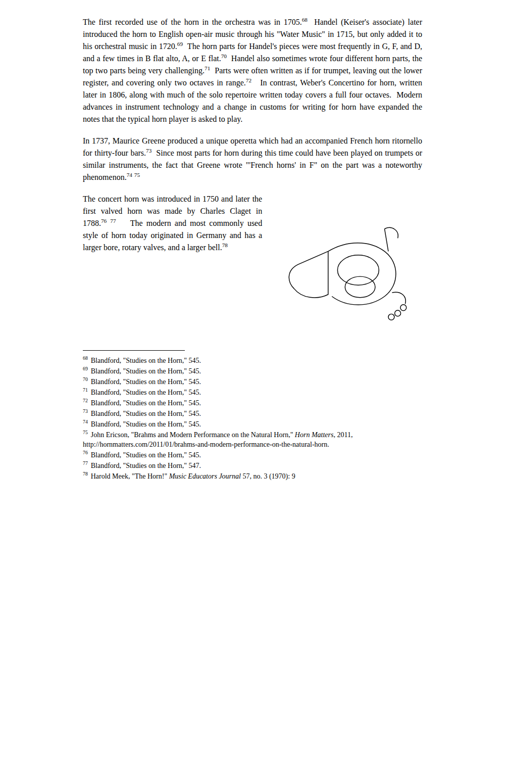The first recorded use of the horn in the orchestra was in 1705.68 Handel (Keiser's associate) later introduced the horn to English open-air music through his "Water Music" in 1715, but only added it to his orchestral music in 1720.69 The horn parts for Handel's pieces were most frequently in G, F, and D, and a few times in B flat alto, A, or E flat.70 Handel also sometimes wrote four different horn parts, the top two parts being very challenging.71 Parts were often written as if for trumpet, leaving out the lower register, and covering only two octaves in range.72 In contrast, Weber's Concertino for horn, written later in 1806, along with much of the solo repertoire written today covers a full four octaves. Modern advances in instrument technology and a change in customs for writing for horn have expanded the notes that the typical horn player is asked to play.
In 1737, Maurice Greene produced a unique operetta which had an accompanied French horn ritornello for thirty-four bars.73 Since most parts for horn during this time could have been played on trumpets or similar instruments, the fact that Greene wrote "'French horns' in F" on the part was a noteworthy phenomenon.74 75
The concert horn was introduced in 1750 and later the first valved horn was made by Charles Claget in 1788.76 77 The modern and most commonly used style of horn today originated in Germany and has a larger bore, rotary valves, and a larger bell.78
68 Blandford, "Studies on the Horn," 545.
69 Blandford, "Studies on the Horn," 545.
70 Blandford, "Studies on the Horn," 545.
71 Blandford, "Studies on the Horn," 545.
72 Blandford, "Studies on the Horn," 545.
73 Blandford, "Studies on the Horn," 545.
74 Blandford, "Studies on the Horn," 545.
75 John Ericson, "Brahms and Modern Performance on the Natural Horn," Horn Matters, 2011, http://hornmatters.com/2011/01/brahms-and-modern-performance-on-the-natural-horn.
76 Blandford, "Studies on the Horn," 545.
77 Blandford, "Studies on the Horn," 547.
78 Harold Meek, "The Horn!" Music Educators Journal 57, no. 3 (1970): 9